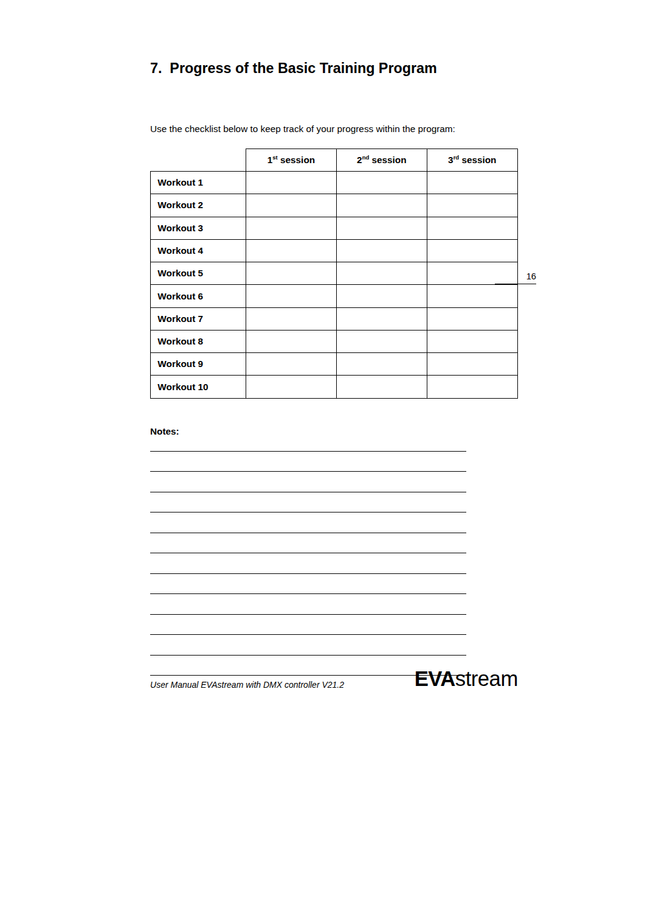7. Progress of the Basic Training Program
Use the checklist below to keep track of your progress within the program:
| | 1 st session | 2 nd session | 3 rd session |
| --- | --- | --- | --- |
| Workout 1 | | | |
| Workout 2 | | | |
| Workout 3 | | | |
| Workout 4 | | | |
| Workout 5 | | | |
| Workout 6 | | | |
| Workout 7 | | | |
| Workout 8 | | | |
| Workout 9 | | | |
| Workout 10 | | | |
16
Notes:
User Manual EVAstream with DMX controller V21.2
EVA stream